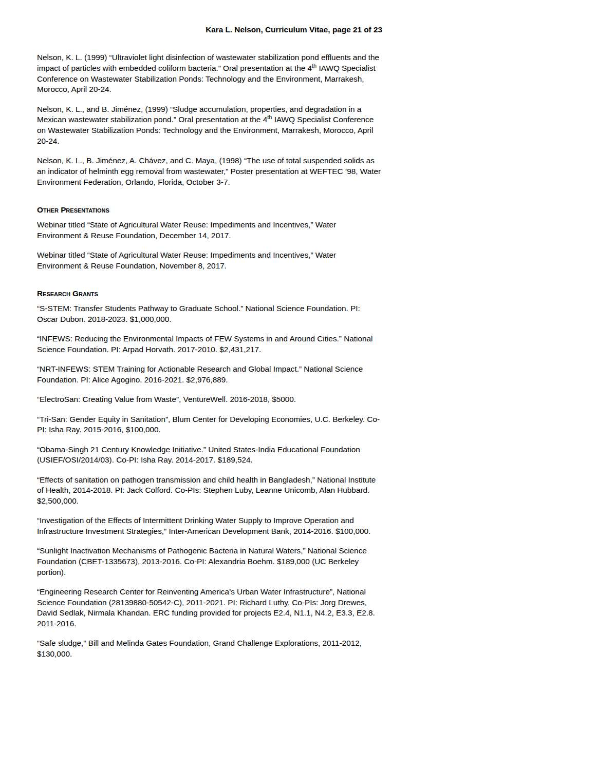Kara L. Nelson, Curriculum Vitae, page 21 of 23
Nelson, K. L. (1999) “Ultraviolet light disinfection of wastewater stabilization pond effluents and the impact of particles with embedded coliform bacteria.” Oral presentation at the 4th IAWQ Specialist Conference on Wastewater Stabilization Ponds: Technology and the Environment, Marrakesh, Morocco, April 20-24.
Nelson, K. L., and B. Jiménez, (1999) “Sludge accumulation, properties, and degradation in a Mexican wastewater stabilization pond.” Oral presentation at the 4th IAWQ Specialist Conference on Wastewater Stabilization Ponds: Technology and the Environment, Marrakesh, Morocco, April 20-24.
Nelson, K. L., B. Jiménez, A. Chávez, and C. Maya, (1998) “The use of total suspended solids as an indicator of helminth egg removal from wastewater,” Poster presentation at WEFTEC ’98, Water Environment Federation, Orlando, Florida, October 3-7.
Other Presentations
Webinar titled “State of Agricultural Water Reuse: Impediments and Incentives,” Water Environment & Reuse Foundation, December 14, 2017.
Webinar titled “State of Agricultural Water Reuse: Impediments and Incentives,” Water Environment & Reuse Foundation, November 8, 2017.
Research Grants
“S-STEM: Transfer Students Pathway to Graduate School.” National Science Foundation. PI: Oscar Dubon. 2018-2023. $1,000,000.
“INFEWS: Reducing the Environmental Impacts of FEW Systems in and Around Cities.” National Science Foundation. PI: Arpad Horvath. 2017-2010. $2,431,217.
“NRT-INFEWS: STEM Training for Actionable Research and Global Impact.” National Science Foundation. PI: Alice Agogino. 2016-2021. $2,976,889.
“ElectroSan: Creating Value from Waste”, VentureWell. 2016-2018, $5000.
“Tri-San: Gender Equity in Sanitation”, Blum Center for Developing Economies, U.C. Berkeley. Co-PI: Isha Ray. 2015-2016, $100,000.
“Obama-Singh 21 Century Knowledge Initiative.” United States-India Educational Foundation (USIEF/OSI/2014/03). Co-PI: Isha Ray. 2014-2017. $189,524.
“Effects of sanitation on pathogen transmission and child health in Bangladesh,” National Institute of Health, 2014-2018. PI: Jack Colford. Co-PIs: Stephen Luby, Leanne Unicomb, Alan Hubbard. $2,500,000.
“Investigation of the Effects of Intermittent Drinking Water Supply to Improve Operation and Infrastructure Investment Strategies,” Inter-American Development Bank, 2014-2016. $100,000.
“Sunlight Inactivation Mechanisms of Pathogenic Bacteria in Natural Waters,” National Science Foundation (CBET-1335673), 2013-2016. Co-PI: Alexandria Boehm. $189,000 (UC Berkeley portion).
“Engineering Research Center for Reinventing America’s Urban Water Infrastructure”, National Science Foundation (28139880-50542-C), 2011-2021. PI: Richard Luthy. Co-PIs: Jorg Drewes, David Sedlak, Nirmala Khandan. ERC funding provided for projects E2.4, N1.1, N4.2, E3.3, E2.8. 2011-2016.
“Safe sludge,” Bill and Melinda Gates Foundation, Grand Challenge Explorations, 2011-2012, $130,000.